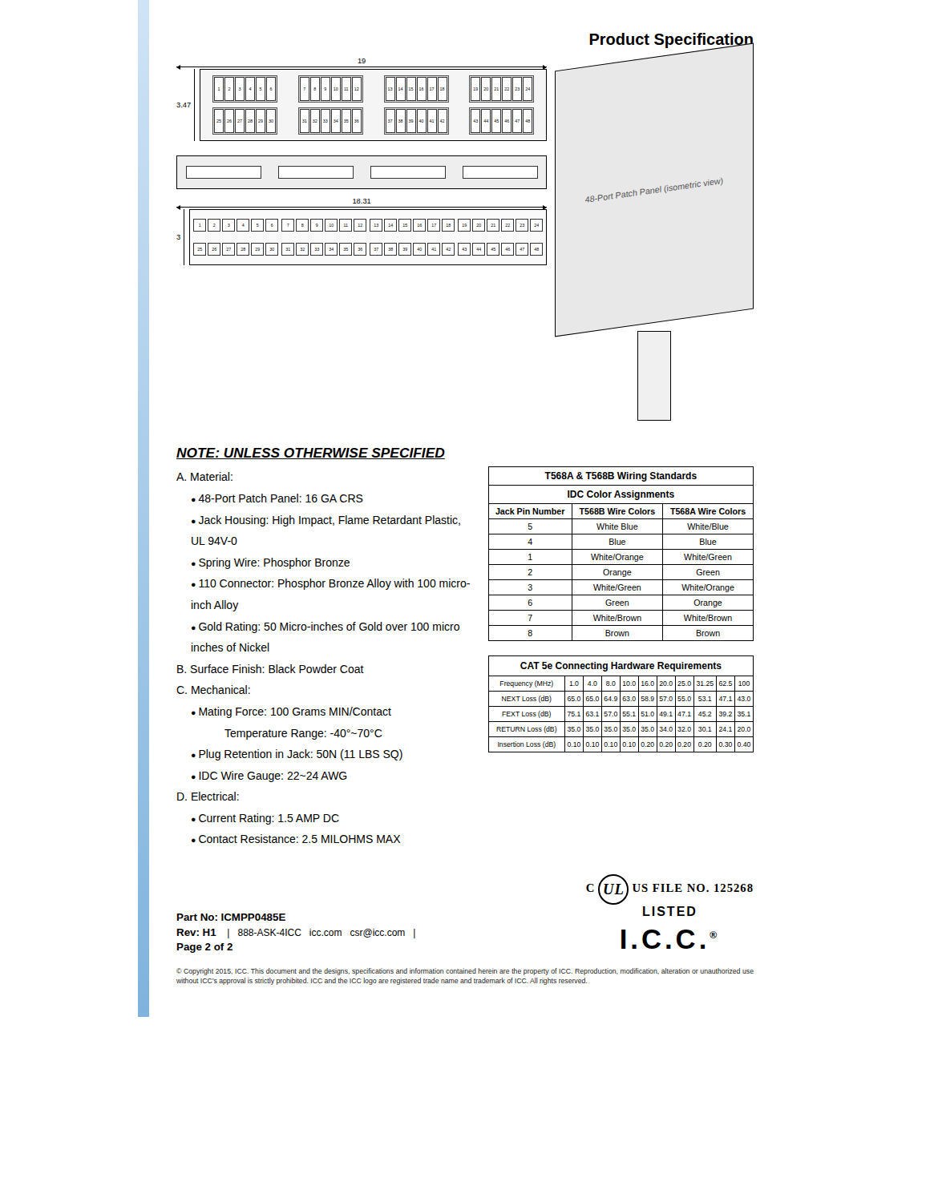Product Specification
19
3.47
1
2
3
4
5
6
7
8
9
10
11
12
13
14
15
16
17
18
19
20
21
22
23
24
25
26
27
28
29
30
31
32
33
34
35
36
37
38
39
40
41
42
43
44
45
46
47
48
18.31
3
1
2
3
4
5
6
7
8
9
10
11
12
13
14
15
16
17
18
19
20
21
22
23
24
25
26
27
28
29
30
31
32
33
34
35
36
37
38
39
40
41
42
43
44
45
46
47
48
48-Port Patch Panel (isometric view)
NOTE: UNLESS OTHERWISE SPECIFIED
A. Material:
48-Port Patch Panel: 16 GA CRS
Jack Housing: High Impact, Flame Retardant Plastic, UL 94V-0
Spring Wire: Phosphor Bronze
110 Connector: Phosphor Bronze Alloy with 100 micro-inch Alloy
Gold Rating: 50 Micro-inches of Gold over 100 micro inches of Nickel
B. Surface Finish: Black Powder Coat
C. Mechanical:
Mating Force: 100 Grams MIN/Contact
Temperature Range: -40°~70°C
Plug Retention in Jack: 50N (11 LBS SQ)
IDC Wire Gauge: 22~24 AWG
D. Electrical:
Current Rating: 1.5 AMP DC
Contact Resistance: 2.5 MILOHMS MAX
| T568A & T568B Wiring Standards |
| IDC Color Assignments |
| Jack Pin Number | T568B Wire Colors | T568A Wire Colors |
| 5 | White Blue | White/Blue |
| 4 | Blue | Blue |
| 1 | White/Orange | White/Green |
| 2 | Orange | Green |
| 3 | White/Green | White/Orange |
| 6 | Green | Orange |
| 7 | White/Brown | White/Brown |
| 8 | Brown | Brown |
| CAT 5e Connecting Hardware Requirements |
| Frequency (MHz) | 1.0 | 4.0 | 8.0 | 10.0 | 16.0 | 20.0 | 25.0 | 31.25 | 62.5 | 100 |
| NEXT Loss (dB) | 65.0 | 65.0 | 64.9 | 63.0 | 58.9 | 57.0 | 55.0 | 53.1 | 47.1 | 43.0 |
| FEXT Loss (dB) | 75.1 | 63.1 | 57.0 | 55.1 | 51.0 | 49.1 | 47.1 | 45.2 | 39.2 | 35.1 |
| RETURN Loss (dB) | 35.0 | 35.0 | 35.0 | 35.0 | 35.0 | 34.0 | 32.0 | 30.1 | 24.1 | 20.0 |
| Insertion Loss (dB) | 0.10 | 0.10 | 0.10 | 0.10 | 0.20 | 0.20 | 0.20 | 0.20 | 0.30 | 0.40 |
Part No: ICMPP0485E
Rev: H1 | 888-ASK-4ICC icc.com csr@icc.com |
Page 2 of 2
CUL US FILE NO. 125268
LISTED
I.C.C.®
© Copyright 2015, ICC. This document and the designs, specifications and information contained herein are the property of ICC. Reproduction, modification, alteration or unauthorized use without ICC’s approval is strictly prohibited. ICC and the ICC logo are registered trade name and trademark of ICC. All rights reserved.